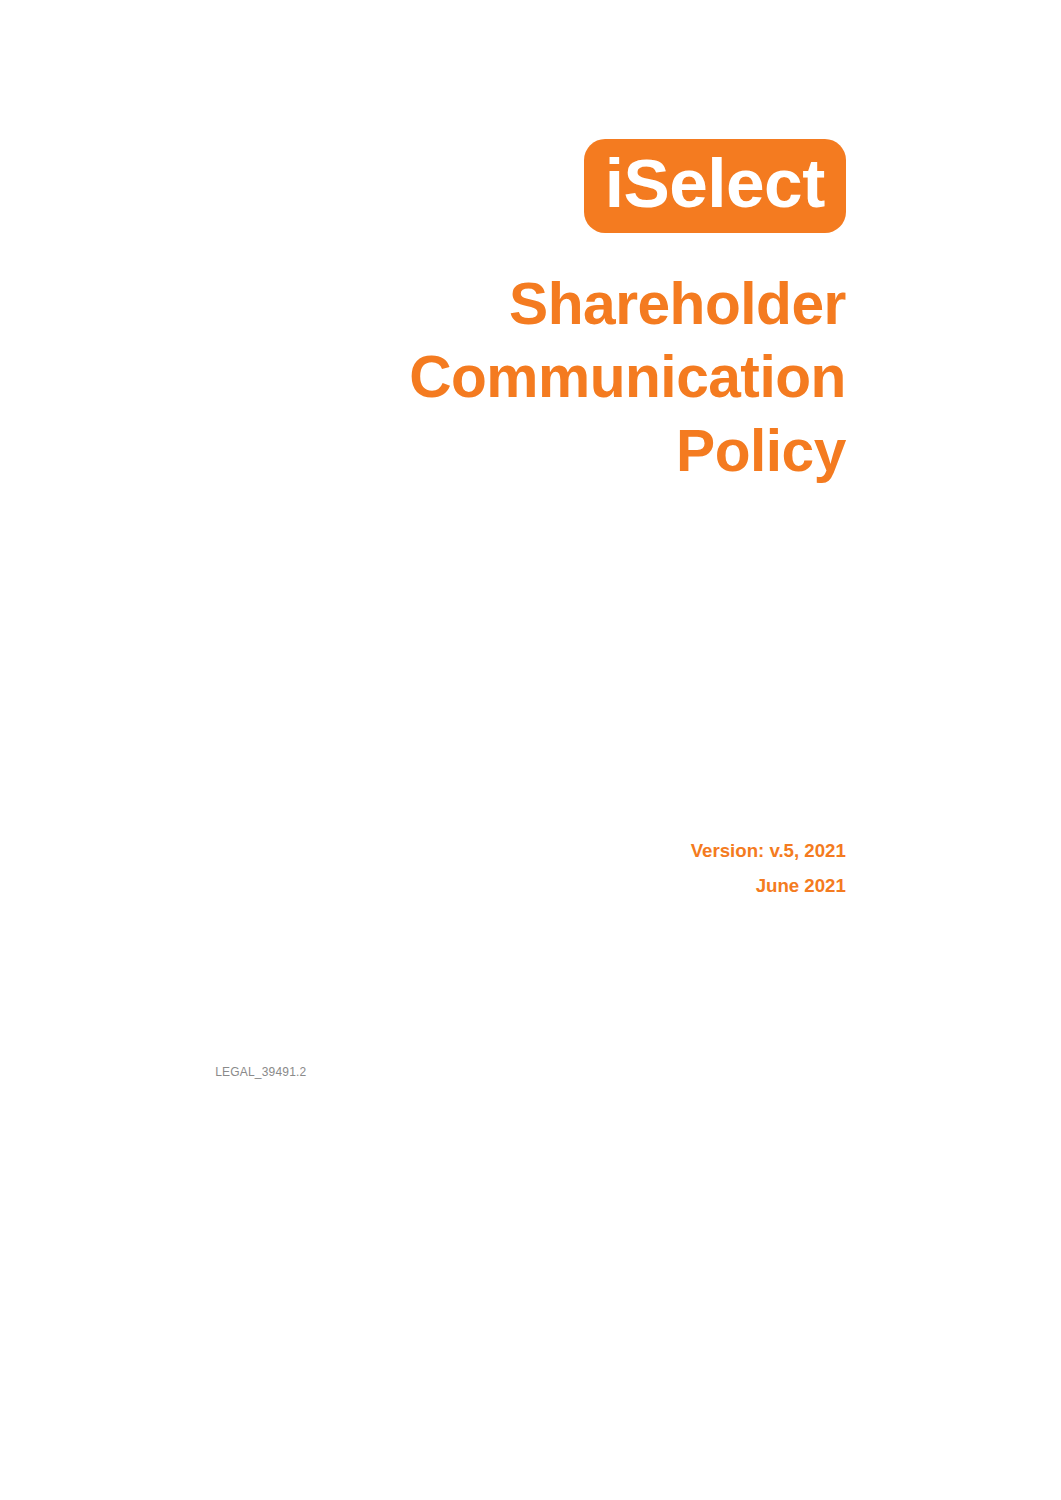iSelect
Shareholder
Communication
Policy
Version: v.5, 2021
June 2021
LEGAL_39491.2